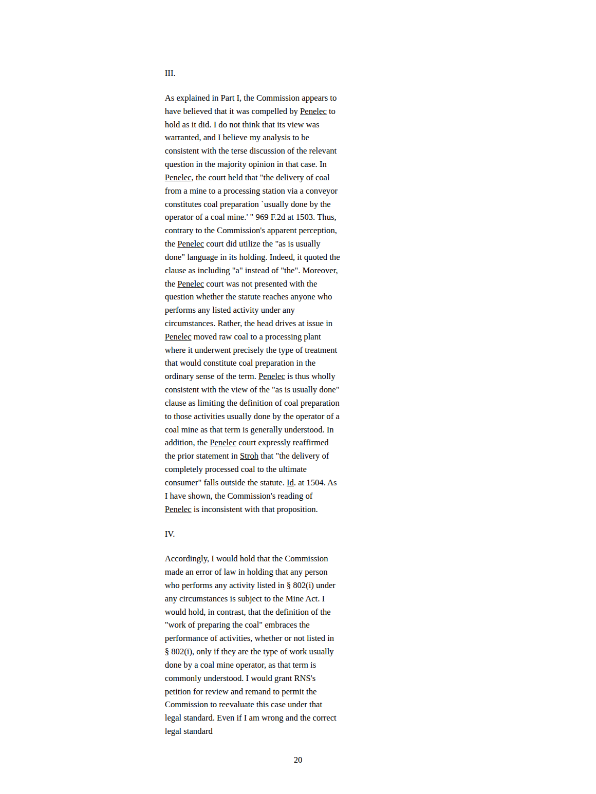III.
As explained in Part I, the Commission appears to have believed that it was compelled by Penelec to hold as it did. I do not think that its view was warranted, and I believe my analysis to be consistent with the terse discussion of the relevant question in the majority opinion in that case. In Penelec, the court held that "the delivery of coal from a mine to a processing station via a conveyor constitutes coal preparation `usually done by the operator of a coal mine.' " 969 F.2d at 1503. Thus, contrary to the Commission's apparent perception, the Penelec court did utilize the "as is usually done" language in its holding. Indeed, it quoted the clause as including "a" instead of "the". Moreover, the Penelec court was not presented with the question whether the statute reaches anyone who performs any listed activity under any circumstances. Rather, the head drives at issue in Penelec moved raw coal to a processing plant where it underwent precisely the type of treatment that would constitute coal preparation in the ordinary sense of the term. Penelec is thus wholly consistent with the view of the "as is usually done" clause as limiting the definition of coal preparation to those activities usually done by the operator of a coal mine as that term is generally understood. In addition, the Penelec court expressly reaffirmed the prior statement in Stroh that "the delivery of completely processed coal to the ultimate consumer" falls outside the statute. Id. at 1504. As I have shown, the Commission's reading of Penelec is inconsistent with that proposition.
IV.
Accordingly, I would hold that the Commission made an error of law in holding that any person who performs any activity listed in § 802(i) under any circumstances is subject to the Mine Act. I would hold, in contrast, that the definition of the "work of preparing the coal" embraces the performance of activities, whether or not listed in § 802(i), only if they are the type of work usually done by a coal mine operator, as that term is commonly understood. I would grant RNS's petition for review and remand to permit the Commission to reevaluate this case under that legal standard. Even if I am wrong and the correct legal standard
20